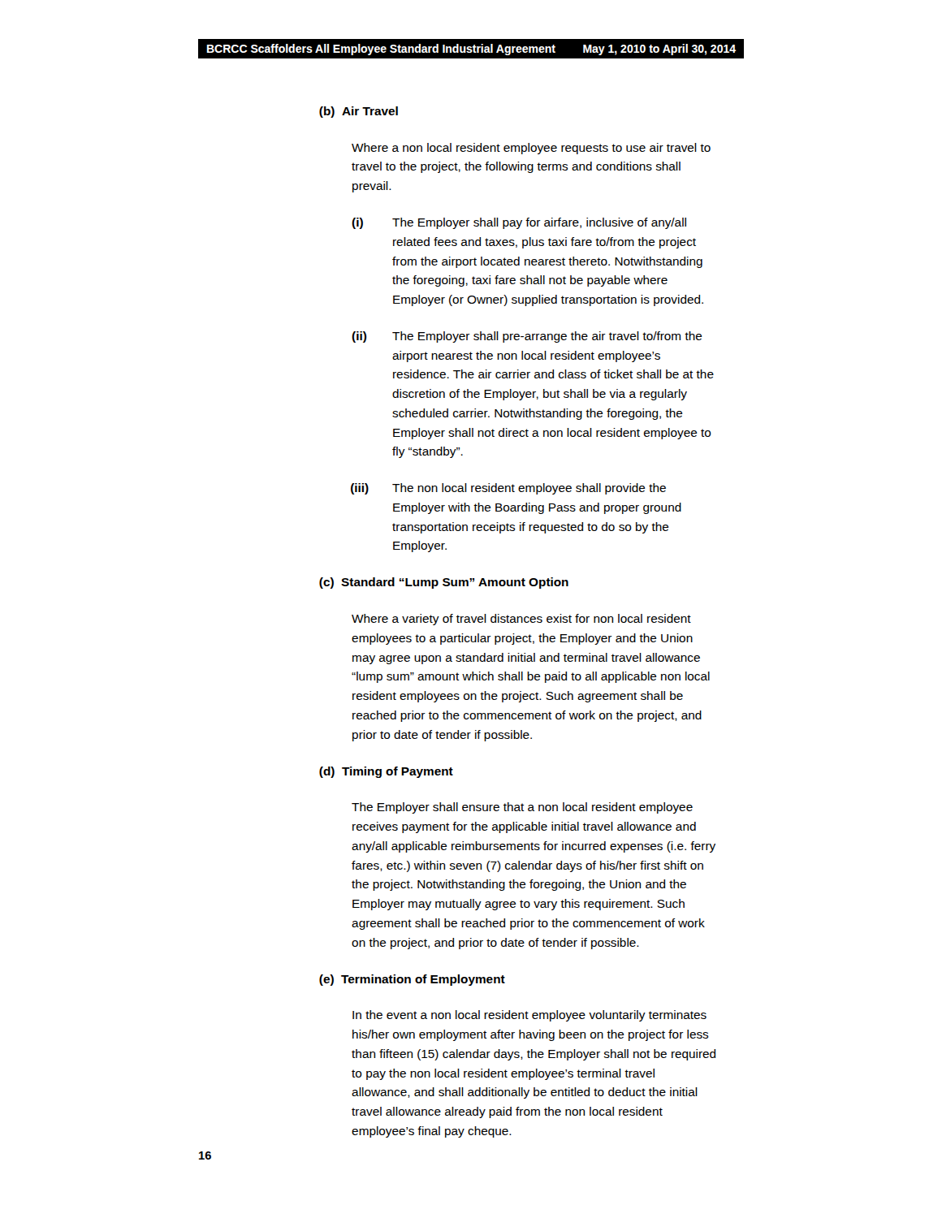BCRCC Scaffolders All Employee Standard Industrial Agreement May 1, 2010 to April 30, 2014
(b) Air Travel
Where a non local resident employee requests to use air travel to travel to the project, the following terms and conditions shall prevail.
(i) The Employer shall pay for airfare, inclusive of any/all related fees and taxes, plus taxi fare to/from the project from the airport located nearest thereto. Notwithstanding the foregoing, taxi fare shall not be payable where Employer (or Owner) supplied transportation is provided.
(ii) The Employer shall pre-arrange the air travel to/from the airport nearest the non local resident employee’s residence. The air carrier and class of ticket shall be at the discretion of the Employer, but shall be via a regularly scheduled carrier. Notwithstanding the foregoing, the Employer shall not direct a non local resident employee to fly “standby”.
(iii) The non local resident employee shall provide the Employer with the Boarding Pass and proper ground transportation receipts if requested to do so by the Employer.
(c) Standard “Lump Sum” Amount Option
Where a variety of travel distances exist for non local resident employees to a particular project, the Employer and the Union may agree upon a standard initial and terminal travel allowance “lump sum” amount which shall be paid to all applicable non local resident employees on the project. Such agreement shall be reached prior to the commencement of work on the project, and prior to date of tender if possible.
(d) Timing of Payment
The Employer shall ensure that a non local resident employee receives payment for the applicable initial travel allowance and any/all applicable reimbursements for incurred expenses (i.e. ferry fares, etc.) within seven (7) calendar days of his/her first shift on the project. Notwithstanding the foregoing, the Union and the Employer may mutually agree to vary this requirement. Such agreement shall be reached prior to the commencement of work on the project, and prior to date of tender if possible.
(e) Termination of Employment
In the event a non local resident employee voluntarily terminates his/her own employment after having been on the project for less than fifteen (15) calendar days, the Employer shall not be required to pay the non local resident employee’s terminal travel allowance, and shall additionally be entitled to deduct the initial travel allowance already paid from the non local resident employee’s final pay cheque.
16